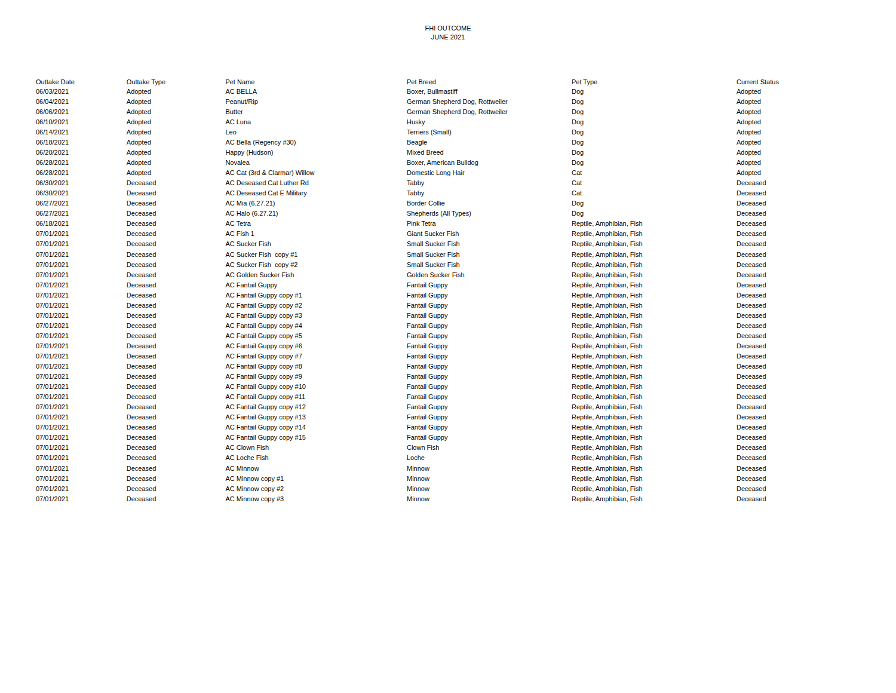FHI OUTCOME
JUNE 2021
| Outtake Date | Outtake Type | Pet Name | Pet Breed | Pet Type | Current Status |
| --- | --- | --- | --- | --- | --- |
| 06/03/2021 | Adopted | AC BELLA | Boxer, Bullmastiff | Dog | Adopted |
| 06/04/2021 | Adopted | Peanut/Rip | German Shepherd Dog, Rottweiler | Dog | Adopted |
| 06/06/2021 | Adopted | Butter | German Shepherd Dog, Rottweiler | Dog | Adopted |
| 06/10/2021 | Adopted | AC Luna | Husky | Dog | Adopted |
| 06/14/2021 | Adopted | Leo | Terriers (Small) | Dog | Adopted |
| 06/18/2021 | Adopted | AC Bella (Regency #30) | Beagle | Dog | Adopted |
| 06/20/2021 | Adopted | Happy (Hudson) | Mixed Breed | Dog | Adopted |
| 06/28/2021 | Adopted | Novalea | Boxer, American Bulldog | Dog | Adopted |
| 06/28/2021 | Adopted | AC Cat (3rd & Clarmar) Willow | Domestic Long Hair | Cat | Adopted |
| 06/30/2021 | Deceased | AC Deseased Cat Luther Rd | Tabby | Cat | Deceased |
| 06/30/2021 | Deceased | AC Deseased Cat E Military | Tabby | Cat | Deceased |
| 06/27/2021 | Deceased | AC Mia (6.27.21) | Border Collie | Dog | Deceased |
| 06/27/2021 | Deceased | AC Halo (6.27.21) | Shepherds (All Types) | Dog | Deceased |
| 06/18/2021 | Deceased | AC Tetra | Pink Tetra | Reptile, Amphibian, Fish | Deceased |
| 07/01/2021 | Deceased | AC Fish 1 | Giant Sucker Fish | Reptile, Amphibian, Fish | Deceased |
| 07/01/2021 | Deceased | AC Sucker Fish | Small Sucker Fish | Reptile, Amphibian, Fish | Deceased |
| 07/01/2021 | Deceased | AC Sucker Fish copy #1 | Small Sucker Fish | Reptile, Amphibian, Fish | Deceased |
| 07/01/2021 | Deceased | AC Sucker Fish copy #2 | Small Sucker Fish | Reptile, Amphibian, Fish | Deceased |
| 07/01/2021 | Deceased | AC Golden Sucker Fish | Golden Sucker Fish | Reptile, Amphibian, Fish | Deceased |
| 07/01/2021 | Deceased | AC Fantail Guppy | Fantail Guppy | Reptile, Amphibian, Fish | Deceased |
| 07/01/2021 | Deceased | AC Fantail Guppy copy #1 | Fantail Guppy | Reptile, Amphibian, Fish | Deceased |
| 07/01/2021 | Deceased | AC Fantail Guppy copy #2 | Fantail Guppy | Reptile, Amphibian, Fish | Deceased |
| 07/01/2021 | Deceased | AC Fantail Guppy copy #3 | Fantail Guppy | Reptile, Amphibian, Fish | Deceased |
| 07/01/2021 | Deceased | AC Fantail Guppy copy #4 | Fantail Guppy | Reptile, Amphibian, Fish | Deceased |
| 07/01/2021 | Deceased | AC Fantail Guppy copy #5 | Fantail Guppy | Reptile, Amphibian, Fish | Deceased |
| 07/01/2021 | Deceased | AC Fantail Guppy copy #6 | Fantail Guppy | Reptile, Amphibian, Fish | Deceased |
| 07/01/2021 | Deceased | AC Fantail Guppy copy #7 | Fantail Guppy | Reptile, Amphibian, Fish | Deceased |
| 07/01/2021 | Deceased | AC Fantail Guppy copy #8 | Fantail Guppy | Reptile, Amphibian, Fish | Deceased |
| 07/01/2021 | Deceased | AC Fantail Guppy copy #9 | Fantail Guppy | Reptile, Amphibian, Fish | Deceased |
| 07/01/2021 | Deceased | AC Fantail Guppy copy #10 | Fantail Guppy | Reptile, Amphibian, Fish | Deceased |
| 07/01/2021 | Deceased | AC Fantail Guppy copy #11 | Fantail Guppy | Reptile, Amphibian, Fish | Deceased |
| 07/01/2021 | Deceased | AC Fantail Guppy copy #12 | Fantail Guppy | Reptile, Amphibian, Fish | Deceased |
| 07/01/2021 | Deceased | AC Fantail Guppy copy #13 | Fantail Guppy | Reptile, Amphibian, Fish | Deceased |
| 07/01/2021 | Deceased | AC Fantail Guppy copy #14 | Fantail Guppy | Reptile, Amphibian, Fish | Deceased |
| 07/01/2021 | Deceased | AC Fantail Guppy copy #15 | Fantail Guppy | Reptile, Amphibian, Fish | Deceased |
| 07/01/2021 | Deceased | AC Clown Fish | Clown Fish | Reptile, Amphibian, Fish | Deceased |
| 07/01/2021 | Deceased | AC Loche Fish | Loche | Reptile, Amphibian, Fish | Deceased |
| 07/01/2021 | Deceased | AC Minnow | Minnow | Reptile, Amphibian, Fish | Deceased |
| 07/01/2021 | Deceased | AC Minnow copy #1 | Minnow | Reptile, Amphibian, Fish | Deceased |
| 07/01/2021 | Deceased | AC Minnow copy #2 | Minnow | Reptile, Amphibian, Fish | Deceased |
| 07/01/2021 | Deceased | AC Minnow copy #3 | Minnow | Reptile, Amphibian, Fish | Deceased |